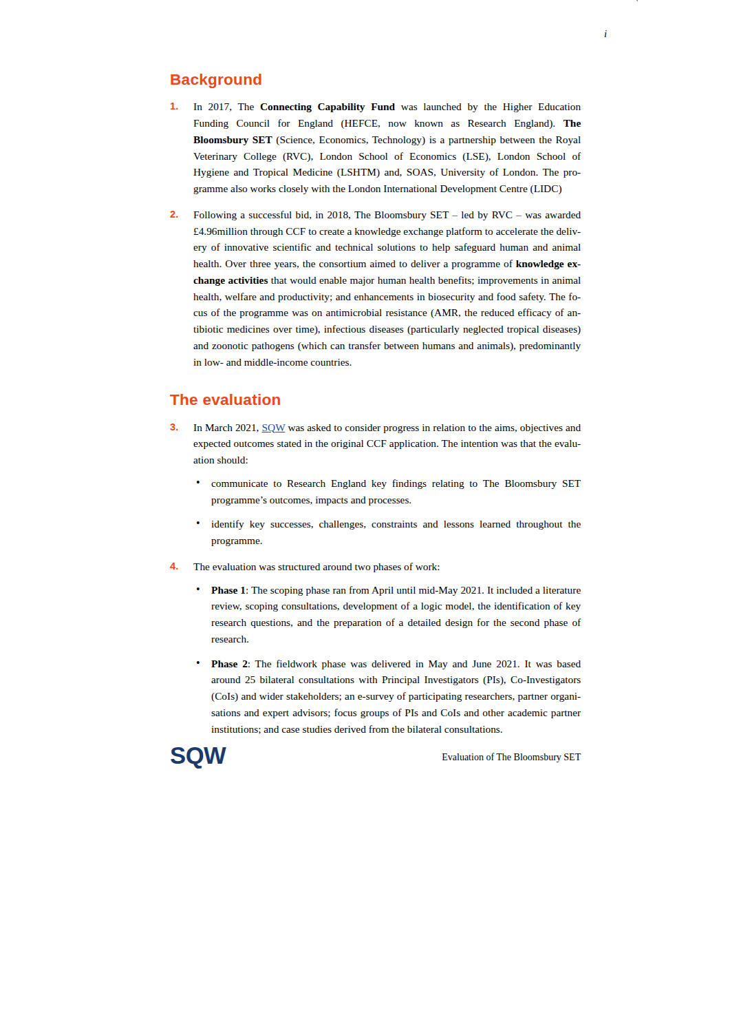i
Background
In 2017, The Connecting Capability Fund was launched by the Higher Education Funding Council for England (HEFCE, now known as Research England). The Bloomsbury SET (Science, Economics, Technology) is a partnership between the Royal Veterinary College (RVC), London School of Economics (LSE), London School of Hygiene and Tropical Medicine (LSHTM) and, SOAS, University of London. The programme also works closely with the London International Development Centre (LIDC)
Following a successful bid, in 2018, The Bloomsbury SET – led by RVC – was awarded £4.96million through CCF to create a knowledge exchange platform to accelerate the delivery of innovative scientific and technical solutions to help safeguard human and animal health. Over three years, the consortium aimed to deliver a programme of knowledge exchange activities that would enable major human health benefits; improvements in animal health, welfare and productivity; and enhancements in biosecurity and food safety. The focus of the programme was on antimicrobial resistance (AMR, the reduced efficacy of antibiotic medicines over time), infectious diseases (particularly neglected tropical diseases) and zoonotic pathogens (which can transfer between humans and animals), predominantly in low- and middle-income countries.
The evaluation
In March 2021, SQW was asked to consider progress in relation to the aims, objectives and expected outcomes stated in the original CCF application. The intention was that the evaluation should:
communicate to Research England key findings relating to The Bloomsbury SET programme’s outcomes, impacts and processes.
identify key successes, challenges, constraints and lessons learned throughout the programme.
The evaluation was structured around two phases of work:
Phase 1: The scoping phase ran from April until mid-May 2021. It included a literature review, scoping consultations, development of a logic model, the identification of key research questions, and the preparation of a detailed design for the second phase of research.
Phase 2: The fieldwork phase was delivered in May and June 2021. It was based around 25 bilateral consultations with Principal Investigators (PIs), Co-Investigators (CoIs) and wider stakeholders; an e-survey of participating researchers, partner organisations and expert advisors; focus groups of PIs and CoIs and other academic partner institutions; and case studies derived from the bilateral consultations.
SQW
Evaluation of The Bloomsbury SET